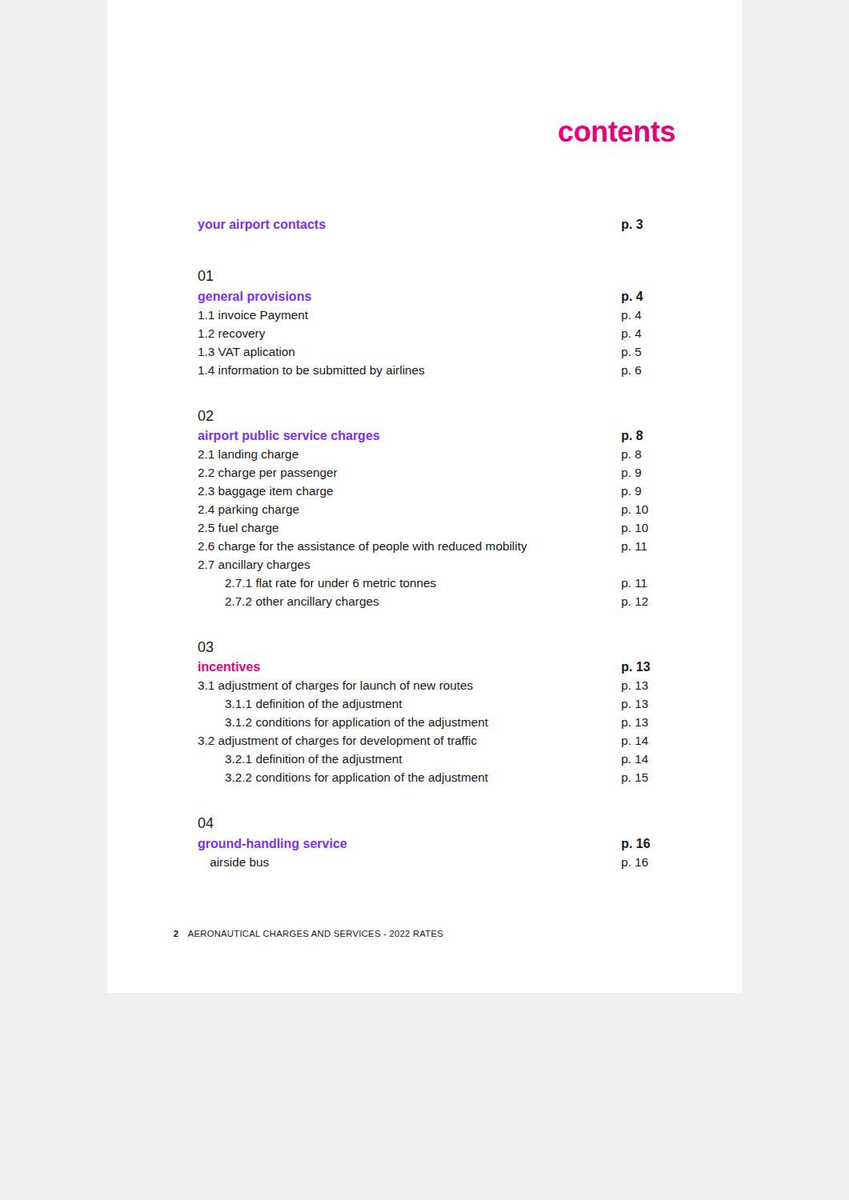contents
your airport contacts p. 3
01
general provisions p. 4
1.1 invoice Payment p. 4
1.2 recovery p. 4
1.3 VAT aplication p. 5
1.4 information to be submitted by airlines p. 6
02
airport public service charges p. 8
2.1 landing charge p. 8
2.2 charge per passenger p. 9
2.3 baggage item charge p. 9
2.4 parking charge p. 10
2.5 fuel charge p. 10
2.6 charge for the assistance of people with reduced mobility p. 11
2.7 ancillary charges
2.7.1 flat rate for under 6 metric tonnes p. 11
2.7.2 other ancillary charges p. 12
03
incentives p. 13
3.1 adjustment of charges for launch of new routes p. 13
3.1.1 definition of the adjustment p. 13
3.1.2 conditions for application of the adjustment p. 13
3.2 adjustment of charges for development of traffic p. 14
3.2.1 definition of the adjustment p. 14
3.2.2 conditions for application of the adjustment p. 15
04
ground-handling service p. 16
airside bus p. 16
2 Aeronautical charges and services - 2022 rates